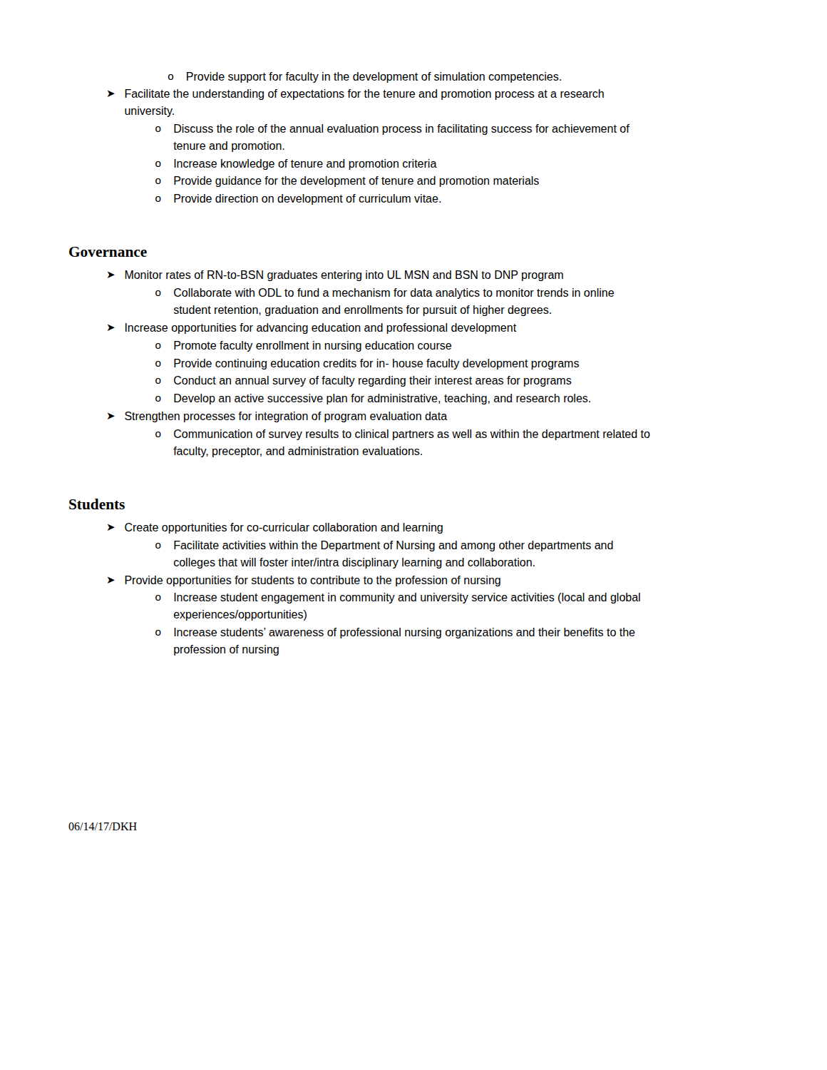Provide support for faculty in the development of simulation competencies.
Facilitate the understanding of expectations for the tenure and promotion process at a research university.
Discuss the role of the annual evaluation process in facilitating success for achievement of tenure and promotion.
Increase knowledge of tenure and promotion criteria
Provide guidance for the development of tenure and promotion materials
Provide direction on development of curriculum vitae.
Governance
Monitor rates of RN-to-BSN graduates entering into UL MSN and BSN to DNP program
Collaborate with ODL to fund a mechanism for data analytics to monitor trends in online student retention, graduation and enrollments for pursuit of higher degrees.
Increase opportunities for advancing education and professional development
Promote faculty enrollment in nursing education course
Provide continuing education credits for in- house faculty development programs
Conduct an annual survey of faculty regarding their interest areas for programs
Develop an active successive plan for administrative, teaching, and research roles.
Strengthen processes for integration of program evaluation data
Communication of survey results to clinical partners as well as within the department related to faculty, preceptor, and administration evaluations.
Students
Create opportunities for co-curricular collaboration and learning
Facilitate activities within the Department of Nursing and among other departments and colleges that will foster inter/intra disciplinary learning and collaboration.
Provide opportunities for students to contribute to the profession of nursing
Increase student engagement in community and university service activities (local and global experiences/opportunities)
Increase students’ awareness of professional nursing organizations and their benefits to the profession of nursing
06/14/17/DKH